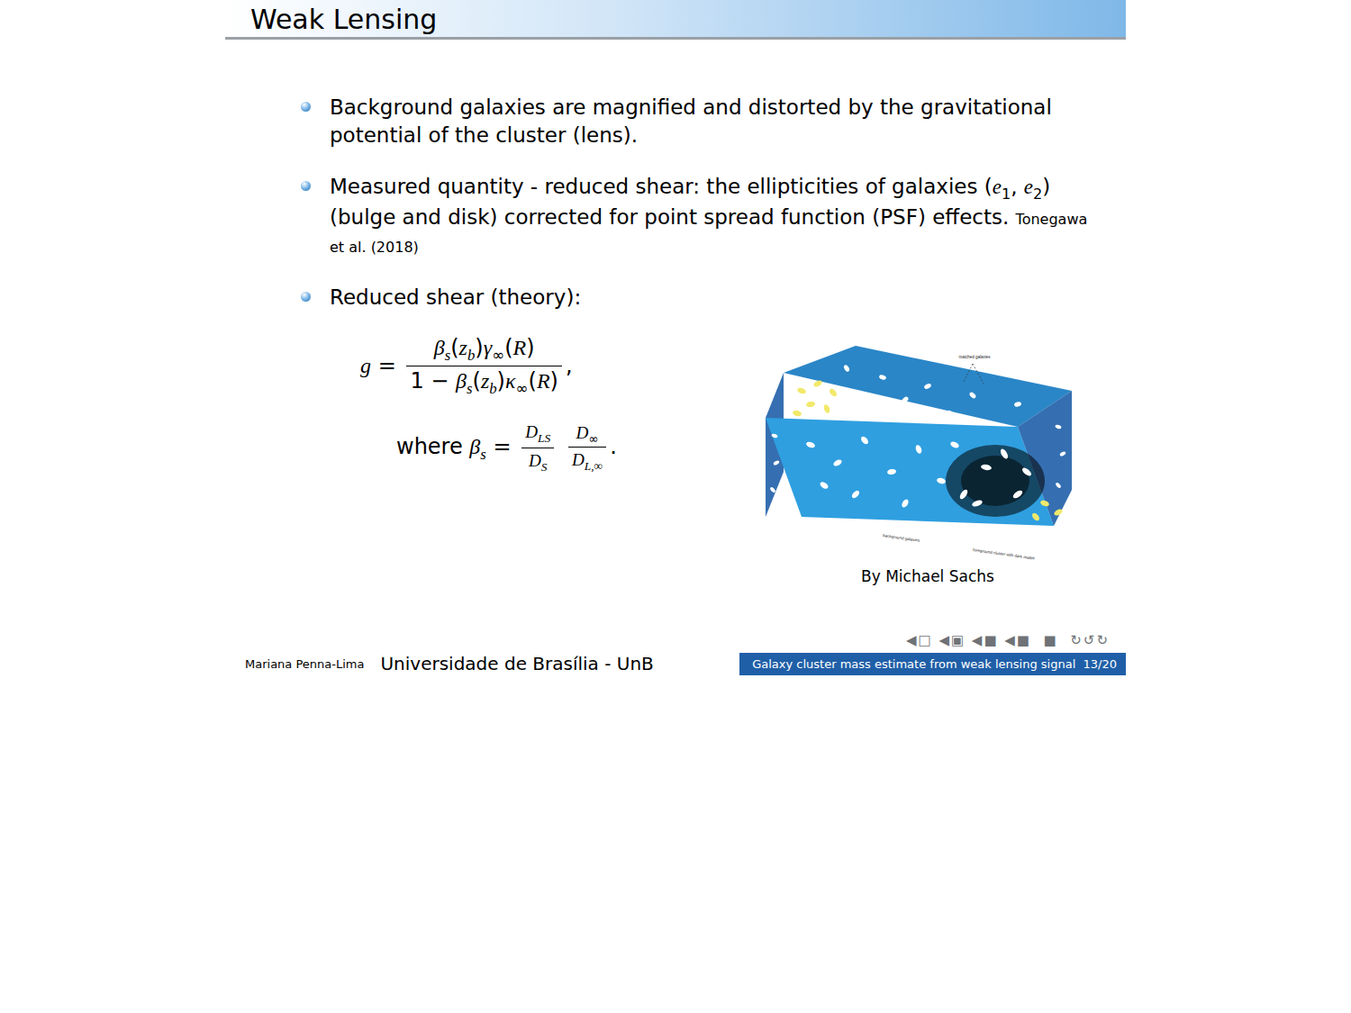Weak Lensing
Background galaxies are magnified and distorted by the gravitational potential of the cluster (lens).
Measured quantity - reduced shear: the ellipticities of galaxies (e1, e2) (bulge and disk) corrected for point spread function (PSF) effects. Tonegawa et al. (2018)
Reduced shear (theory):
g = βs(zb)γ∞(R) 1 − βs(zb)κ∞(R) ,
where βs = DLS DS D∞ DL,∞ .
matched galaxies observed, circular, isotropic background, elliptical, isotropic background galaxies foreground cluster with dark matter
By Michael Sachs
◀□ ◀▣ ◀■ ◀■ ■ ↻↺↻
Mariana Penna-Lima Universidade de Brasília - UnB Galaxy cluster mass estimate from weak lensing signal 13/20